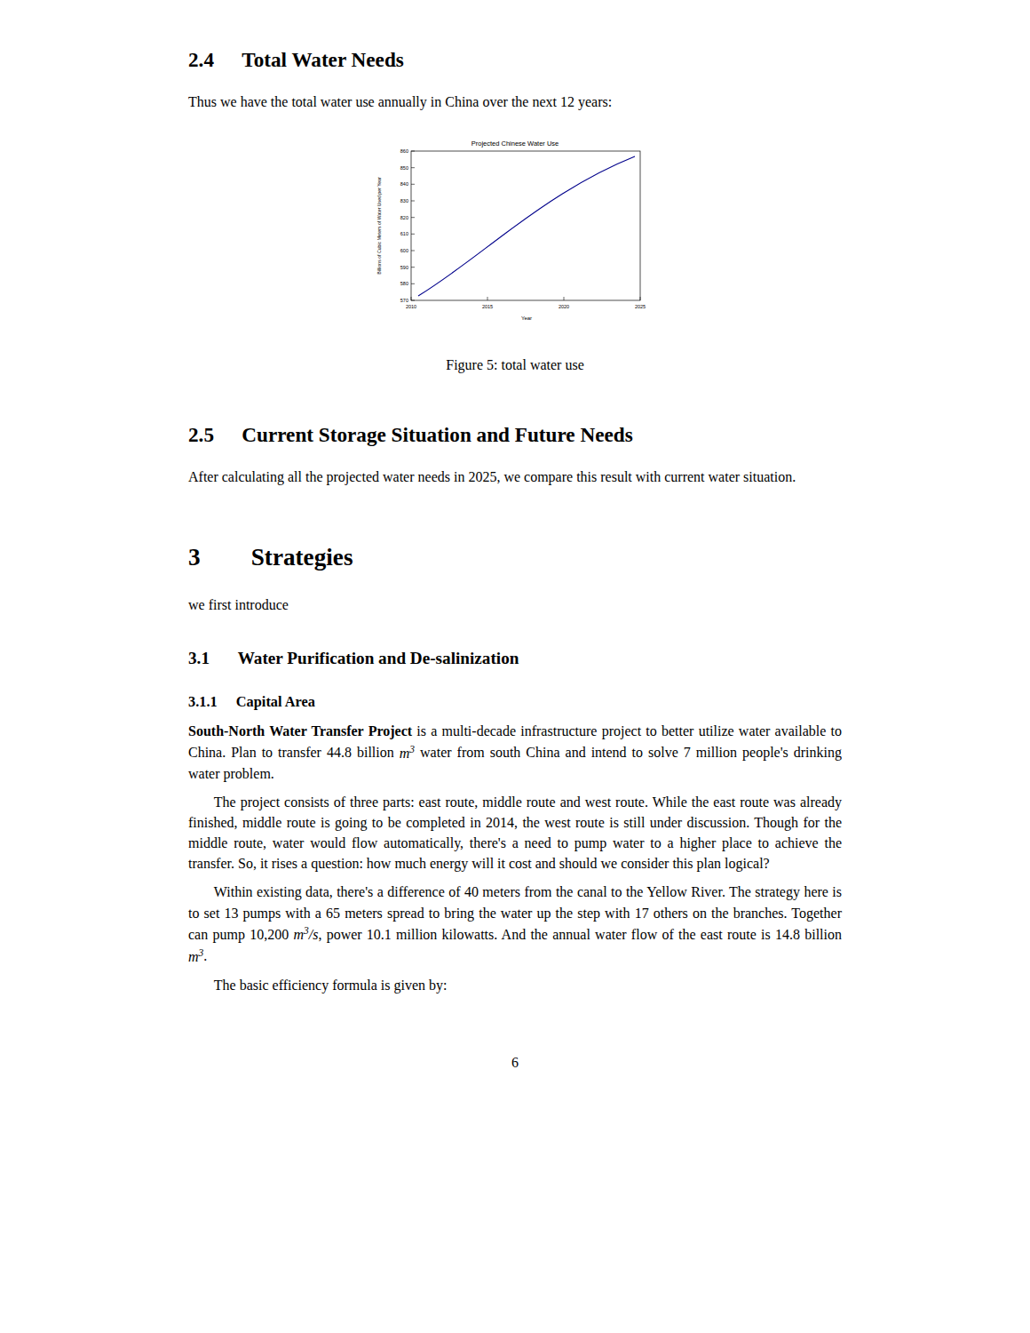2.4 Total Water Needs
Thus we have the total water use annually in China over the next 12 years:
Projected Chinese Water Use 860 850 840 830 820 610 600 590 580 570 2010 2015 2020 2025 Year Billions of Cubic Meters of Water Used per Year
Figure 5: total water use
2.5 Current Storage Situation and Future Needs
After calculating all the projected water needs in 2025, we compare this result with current water situation.
3 Strategies
we first introduce
3.1 Water Purification and De-salinization
3.1.1 Capital Area
South-North Water Transfer Project is a multi-decade infrastructure project to better utilize water available to China. Plan to transfer 44.8 billion m3 water from south China and intend to solve 7 million people's drinking water problem.
The project consists of three parts: east route, middle route and west route. While the east route was already finished, middle route is going to be completed in 2014, the west route is still under discussion. Though for the middle route, water would flow automatically, there's a need to pump water to a higher place to achieve the transfer. So, it rises a question: how much energy will it cost and should we consider this plan logical?
Within existing data, there's a difference of 40 meters from the canal to the Yellow River. The strategy here is to set 13 pumps with a 65 meters spread to bring the water up the step with 17 others on the branches. Together can pump 10,200 m3/s, power 10.1 million kilowatts. And the annual water flow of the east route is 14.8 billion m3.
The basic efficiency formula is given by:
6